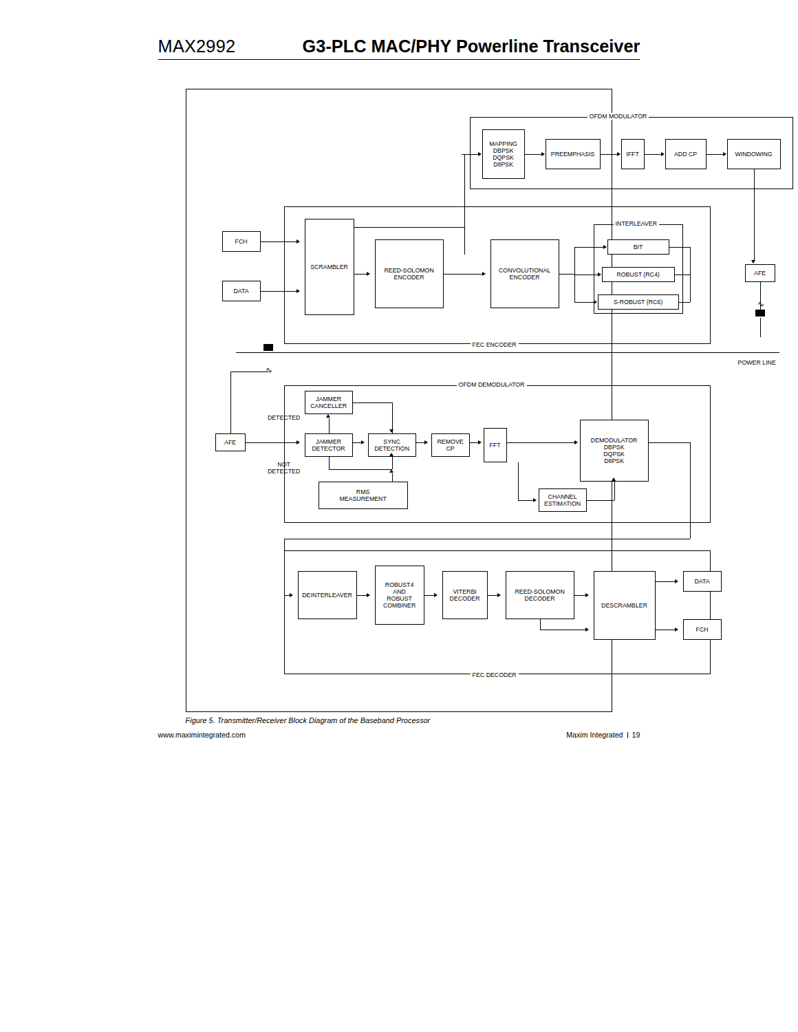MAX2992
G3-PLC MAC/PHY Powerline Transceiver
OFDM MODULATOR
MAPPING
DBPSK
DQPSK
D8PSK
PREEMPHASIS
IFFT
ADD CP
WINDOWING
FEC ENCODER
FCH
DATA
SCRAMBLER
REED-SOLOMON
ENCODER
CONVOLUTIONAL
ENCODER
INTERLEAVER
BIT
ROBUST (RC4)
S-ROBUST (RC6)
AFE
POWER LINE
∿
∿
OFDM DEMODULATOR
AFE
JAMMER
CANCELLER
JAMMER
DETECTOR
SYNC
DETECTION
REMOVE
CP
FFT
DEMODULATOR
DBPSK
DQPSK
D8PSK
CHANNEL
ESTIMATION
RMS
MEASUREMENT
DETECTED
NOT
DETECTED
FEC DECODER
DEINTERLEAVER
ROBUST4
AND
ROBUST
COMBINER
VITERBI
DECODER
REED-SOLOMON
DECODER
DESCRAMBLER
DATA
FCH
Figure 5. Transmitter/Receiver Block Diagram of the Baseband Processor
www.maximintegrated.com
Maxim Integrated 19